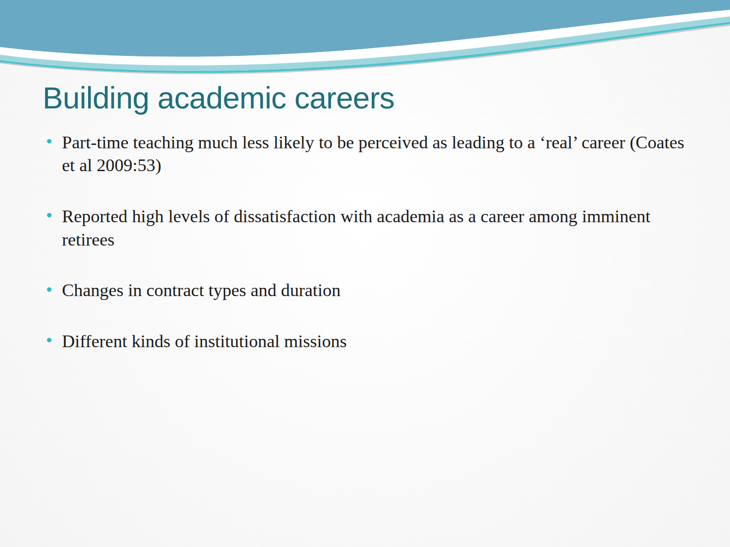Building academic careers
Part-time teaching much less likely to be perceived as leading to a ‘real’ career (Coates et al 2009:53)
Reported high levels of dissatisfaction with academia as a career among imminent retirees
Changes in contract types and duration
Different kinds of institutional missions